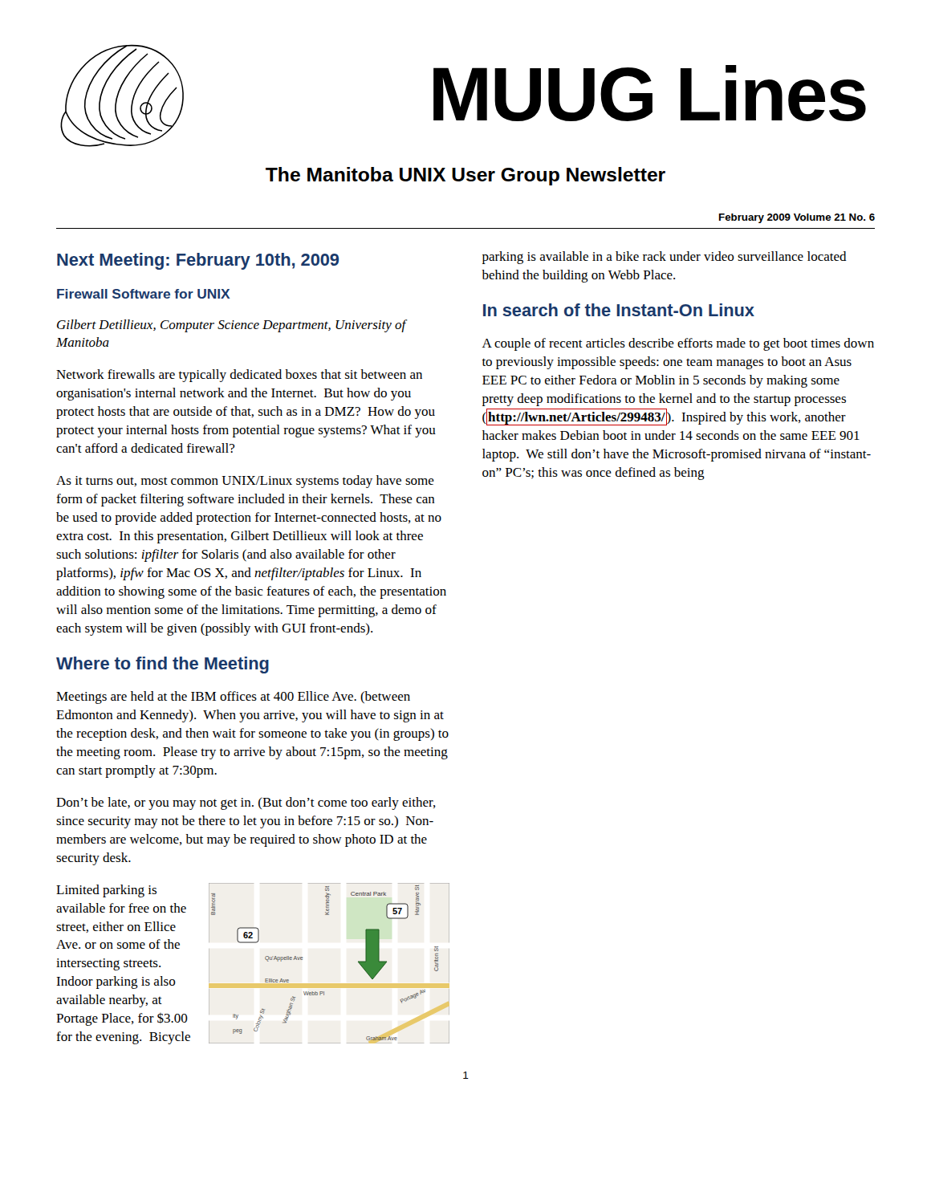MUUG Lines
The Manitoba UNIX User Group Newsletter
February 2009 Volume 21 No. 6
Next Meeting: February 10th, 2009
Firewall Software for UNIX
Gilbert Detillieux, Computer Science Department, University of Manitoba
Network firewalls are typically dedicated boxes that sit between an organisation's internal network and the Internet. But how do you protect hosts that are outside of that, such as in a DMZ? How do you protect your internal hosts from potential rogue systems? What if you can't afford a dedicated firewall?
As it turns out, most common UNIX/Linux systems today have some form of packet filtering software included in their kernels. These can be used to provide added protection for Internet-connected hosts, at no extra cost. In this presentation, Gilbert Detillieux will look at three such solutions: ipfilter for Solaris (and also available for other platforms), ipfw for Mac OS X, and netfilter/iptables for Linux. In addition to showing some of the basic features of each, the presentation will also mention some of the limitations. Time permitting, a demo of each system will be given (possibly with GUI front-ends).
Where to find the Meeting
Meetings are held at the IBM offices at 400 Ellice Ave. (between Edmonton and Kennedy). When you arrive, you will have to sign in at the reception desk, and then wait for someone to take you (in groups) to the meeting room. Please try to arrive by about 7:15pm, so the meeting can start promptly at 7:30pm.
Don’t be late, or you may not get in. (But don’t come too early either, since security may not be there to let you in before 7:15 or so.) Non-members are welcome, but may be required to show photo ID at the security desk.
Central Park 57 62 Balmoral Kennedy St Hargrave St Carlton St Qu'Appelle Ave Ellice Ave Webb Pl Vaughan St Colony St Portage Av Graham Ave ity peg
Limited parking is available for free on the street, either on Ellice Ave. or on some of the intersecting streets. Indoor parking is also available nearby, at Portage Place, for $3.00 for the evening. Bicycle parking is available in a bike rack under video surveillance located behind the building on Webb Place.
In search of the Instant-On Linux
A couple of recent articles describe efforts made to get boot times down to previously impossible speeds: one team manages to boot an Asus EEE PC to either Fedora or Moblin in 5 seconds by making some pretty deep modifications to the kernel and to the startup processes (http://lwn.net/Articles/299483/). Inspired by this work, another hacker makes Debian boot in under 14 seconds on the same EEE 901 laptop. We still don’t have the Microsoft-promised nirvana of “instant-on” PC’s; this was once defined as being
1